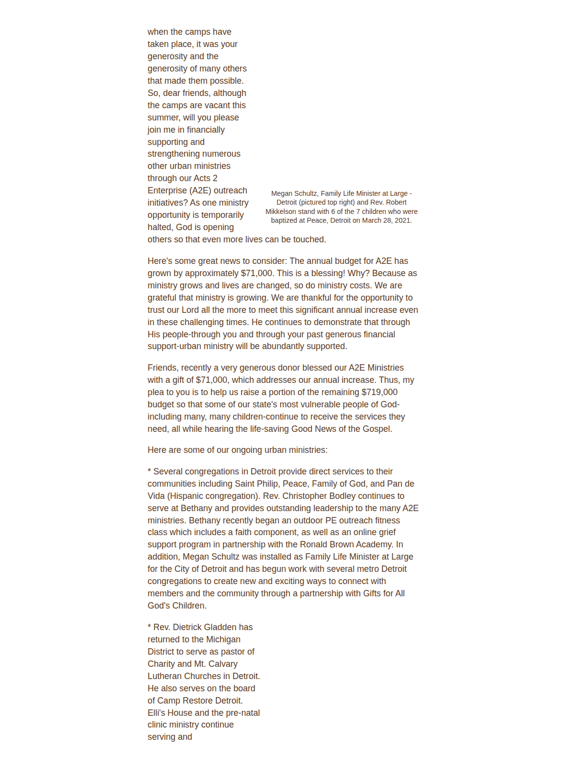Megan Schultz, Family Life Minister at Large - Detroit (pictured top right) and Rev. Robert Mikkelson stand with 6 of the 7 children who were baptized at Peace, Detroit on March 28, 2021.
when the camps have taken place, it was your generosity and the generosity of many others that made them possible. So, dear friends, although the camps are vacant this summer, will you please join me in financially supporting and strengthening numerous other urban ministries through our Acts 2 Enterprise (A2E) outreach initiatives? As one ministry opportunity is temporarily halted, God is opening others so that even more lives can be touched.
Here's some great news to consider: The annual budget for A2E has grown by approximately $71,000. This is a blessing! Why? Because as ministry grows and lives are changed, so do ministry costs. We are grateful that ministry is growing. We are thankful for the opportunity to trust our Lord all the more to meet this significant annual increase even in these challenging times. He continues to demonstrate that through His people-through you and through your past generous financial support-urban ministry will be abundantly supported.
Friends, recently a very generous donor blessed our A2E Ministries with a gift of $71,000, which addresses our annual increase. Thus, my plea to you is to help us raise a portion of the remaining $719,000 budget so that some of our state's most vulnerable people of God-including many, many children-continue to receive the services they need, all while hearing the life-saving Good News of the Gospel.
Here are some of our ongoing urban ministries:
* Several congregations in Detroit provide direct services to their communities including Saint Philip, Peace, Family of God, and Pan de Vida (Hispanic congregation). Rev. Christopher Bodley continues to serve at Bethany and provides outstanding leadership to the many A2E ministries. Bethany recently began an outdoor PE outreach fitness class which includes a faith component, as well as an online grief support program in partnership with the Ronald Brown Academy. In addition, Megan Schultz was installed as Family Life Minister at Large for the City of Detroit and has begun work with several metro Detroit congregations to create new and exciting ways to connect with members and the community through a partnership with Gifts for All God's Children.
* Rev. Dietrick Gladden has returned to the Michigan District to serve as pastor of Charity and Mt. Calvary Lutheran Churches in Detroit. He also serves on the board of Camp Restore Detroit. Elli's House and the pre-natal clinic ministry continue serving and